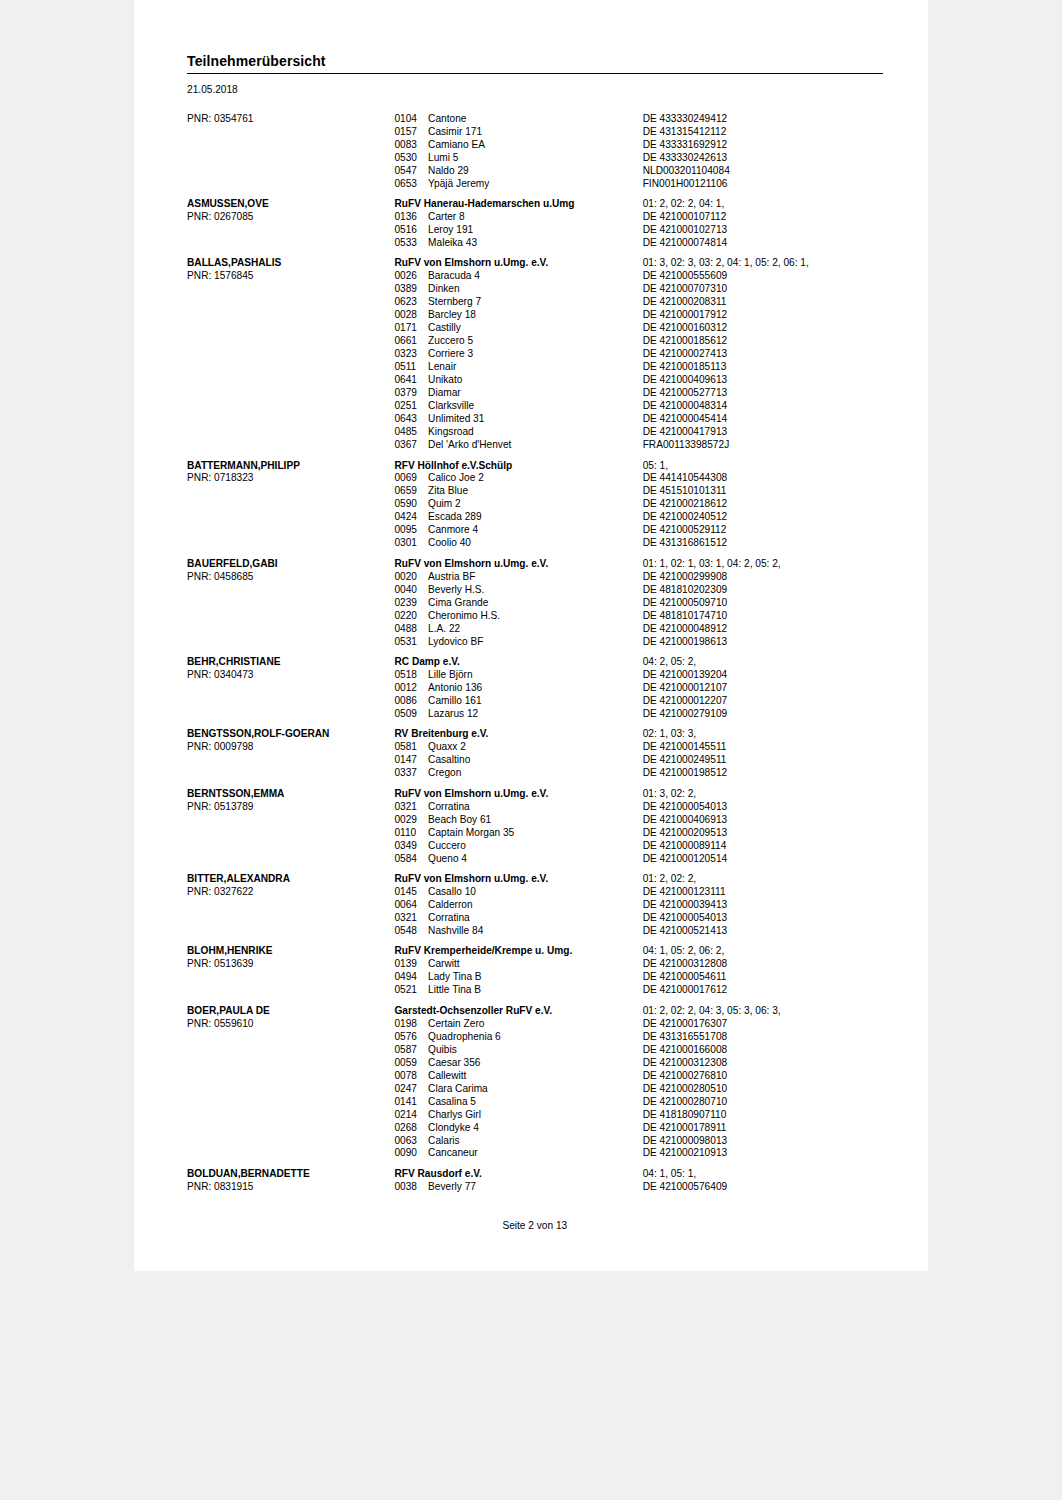Teilnehmerübersicht
21.05.2018
| PNR: 0354761 | 0104 | Cantone | DE 433330249412 |
| | 0157 | Casimir 171 | DE 431315412112 |
| | 0083 | Camiano EA | DE 433331692912 |
| | 0530 | Lumi 5 | DE 433330242613 |
| | 0547 | Naldo 29 | NLD003201104084 |
| | 0653 | Ypäjä Jeremy | FIN001H00121106 |
| ASMUSSEN,OVE | RuFV Hanerau-Hademarschen u.Umg | 01: 2, 02: 2, 04: 1, |
| PNR: 0267085 | 0136 | Carter 8 | DE 421000107112 |
| | 0516 | Leroy 191 | DE 421000102713 |
| | 0533 | Maleika 43 | DE 421000074814 |
| BALLAS,PASHALIS | RuFV von Elmshorn u.Umg. e.V. | 01: 3, 02: 3, 03: 2, 04: 1, 05: 2, 06: 1, |
| PNR: 1576845 | 0026 | Baracuda 4 | DE 421000555609 |
| | 0389 | Dinken | DE 421000707310 |
| | 0623 | Sternberg 7 | DE 421000208311 |
| | 0028 | Barcley 18 | DE 421000017912 |
| | 0171 | Castilly | DE 421000160312 |
| | 0661 | Zuccero 5 | DE 421000185612 |
| | 0323 | Corriere 3 | DE 421000027413 |
| | 0511 | Lenair | DE 421000185113 |
| | 0641 | Unikato | DE 421000409613 |
| | 0379 | Diamar | DE 421000527713 |
| | 0251 | Clarksville | DE 421000048314 |
| | 0643 | Unlimited 31 | DE 421000045414 |
| | 0485 | Kingsroad | DE 421000417913 |
| | 0367 | Del 'Arko d'Henvet | FRA00113398572J |
| BATTERMANN,PHILIPP | RFV Höllnhof e.V.Schülp | 05: 1, |
| PNR: 0718323 | 0069 | Calico Joe 2 | DE 441410544308 |
| | 0659 | Zita Blue | DE 451510101311 |
| | 0590 | Quim 2 | DE 421000218612 |
| | 0424 | Escada 289 | DE 421000240512 |
| | 0095 | Canmore 4 | DE 421000529112 |
| | 0301 | Coolio 40 | DE 431316861512 |
| BAUERFELD,GABI | RuFV von Elmshorn u.Umg. e.V. | 01: 1, 02: 1, 03: 1, 04: 2, 05: 2, |
| PNR: 0458685 | 0020 | Austria BF | DE 421000299908 |
| | 0040 | Beverly H.S. | DE 481810202309 |
| | 0239 | Cima Grande | DE 421000509710 |
| | 0220 | Cheronimo H.S. | DE 481810174710 |
| | 0488 | L.A. 22 | DE 421000048912 |
| | 0531 | Lydovico BF | DE 421000198613 |
| BEHR,CHRISTIANE | RC Damp e.V. | 04: 2, 05: 2, |
| PNR: 0340473 | 0518 | Lille Björn | DE 421000139204 |
| | 0012 | Antonio 136 | DE 421000012107 |
| | 0086 | Camillo 161 | DE 421000012207 |
| | 0509 | Lazarus 12 | DE 421000279109 |
| BENGTSSON,ROLF-GOERAN | RV Breitenburg e.V. | 02: 1, 03: 3, |
| PNR: 0009798 | 0581 | Quaxx 2 | DE 421000145511 |
| | 0147 | Casaltino | DE 421000249511 |
| | 0337 | Cregon | DE 421000198512 |
| BERNTSSON,EMMA | RuFV von Elmshorn u.Umg. e.V. | 01: 3, 02: 2, |
| PNR: 0513789 | 0321 | Corratina | DE 421000054013 |
| | 0029 | Beach Boy 61 | DE 421000406913 |
| | 0110 | Captain Morgan 35 | DE 421000209513 |
| | 0349 | Cuccero | DE 421000089114 |
| | 0584 | Queno 4 | DE 421000120514 |
| BITTER,ALEXANDRA | RuFV von Elmshorn u.Umg. e.V. | 01: 2, 02: 2, |
| PNR: 0327622 | 0145 | Casallo 10 | DE 421000123111 |
| | 0064 | Calderron | DE 421000039413 |
| | 0321 | Corratina | DE 421000054013 |
| | 0548 | Nashville 84 | DE 421000521413 |
| BLOHM,HENRIKE | RuFV Kremperheide/Krempe u. Umg. | 04: 1, 05: 2, 06: 2, |
| PNR: 0513639 | 0139 | Carwitt | DE 421000312808 |
| | 0494 | Lady Tina B | DE 421000054611 |
| | 0521 | Little Tina B | DE 421000017612 |
| BOER,PAULA DE | Garstedt-Ochsenzoller RuFV e.V. | 01: 2, 02: 2, 04: 3, 05: 3, 06: 3, |
| PNR: 0559610 | 0198 | Certain Zero | DE 421000176307 |
| | 0576 | Quadrophenia 6 | DE 431316551708 |
| | 0587 | Quibis | DE 421000166008 |
| | 0059 | Caesar 356 | DE 421000312308 |
| | 0078 | Callewitt | DE 421000276810 |
| | 0247 | Clara Carima | DE 421000280510 |
| | 0141 | Casalina 5 | DE 421000280710 |
| | 0214 | Charlys Girl | DE 418180907110 |
| | 0268 | Clondyke 4 | DE 421000178911 |
| | 0063 | Calaris | DE 421000098013 |
| | 0090 | Cancaneur | DE 421000210913 |
| BOLDUAN,BERNADETTE | RFV Rausdorf e.V. | 04: 1, 05: 1, |
| PNR: 0831915 | 0038 | Beverly 77 | DE 421000576409 |
Seite 2 von 13